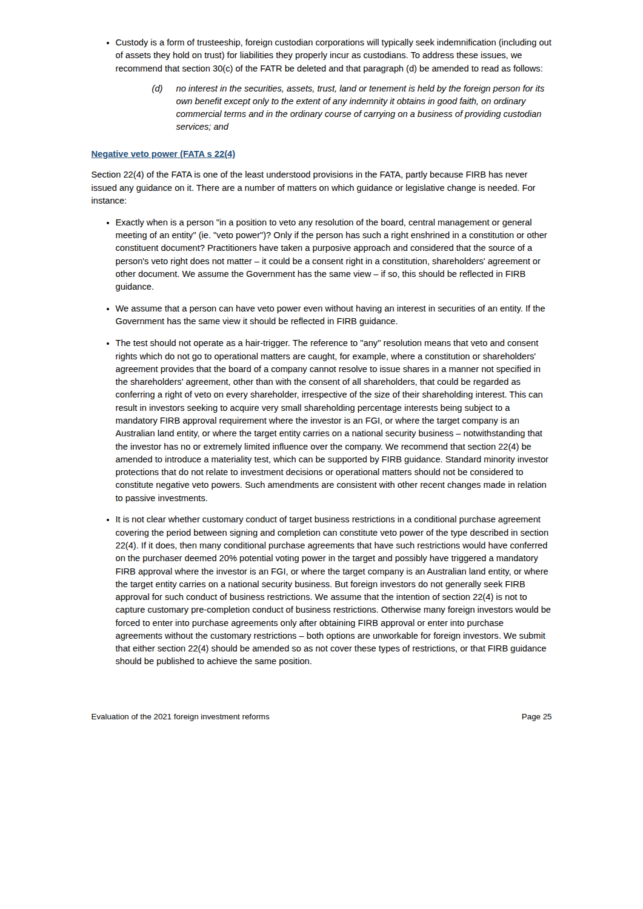Custody is a form of trusteeship, foreign custodian corporations will typically seek indemnification (including out of assets they hold on trust) for liabilities they properly incur as custodians. To address these issues, we recommend that section 30(c) of the FATR be deleted and that paragraph (d) be amended to read as follows:
(d) no interest in the securities, assets, trust, land or tenement is held by the foreign person for its own benefit except only to the extent of any indemnity it obtains in good faith, on ordinary commercial terms and in the ordinary course of carrying on a business of providing custodian services; and
Negative veto power (FATA s 22(4)
Section 22(4) of the FATA is one of the least understood provisions in the FATA, partly because FIRB has never issued any guidance on it. There are a number of matters on which guidance or legislative change is needed. For instance:
Exactly when is a person "in a position to veto any resolution of the board, central management or general meeting of an entity" (ie. "veto power")? Only if the person has such a right enshrined in a constitution or other constituent document? Practitioners have taken a purposive approach and considered that the source of a person's veto right does not matter – it could be a consent right in a constitution, shareholders' agreement or other document. We assume the Government has the same view – if so, this should be reflected in FIRB guidance.
We assume that a person can have veto power even without having an interest in securities of an entity. If the Government has the same view it should be reflected in FIRB guidance.
The test should not operate as a hair-trigger. The reference to "any" resolution means that veto and consent rights which do not go to operational matters are caught, for example, where a constitution or shareholders' agreement provides that the board of a company cannot resolve to issue shares in a manner not specified in the shareholders' agreement, other than with the consent of all shareholders, that could be regarded as conferring a right of veto on every shareholder, irrespective of the size of their shareholding interest. This can result in investors seeking to acquire very small shareholding percentage interests being subject to a mandatory FIRB approval requirement where the investor is an FGI, or where the target company is an Australian land entity, or where the target entity carries on a national security business – notwithstanding that the investor has no or extremely limited influence over the company. We recommend that section 22(4) be amended to introduce a materiality test, which can be supported by FIRB guidance. Standard minority investor protections that do not relate to investment decisions or operational matters should not be considered to constitute negative veto powers. Such amendments are consistent with other recent changes made in relation to passive investments.
It is not clear whether customary conduct of target business restrictions in a conditional purchase agreement covering the period between signing and completion can constitute veto power of the type described in section 22(4). If it does, then many conditional purchase agreements that have such restrictions would have conferred on the purchaser deemed 20% potential voting power in the target and possibly have triggered a mandatory FIRB approval where the investor is an FGI, or where the target company is an Australian land entity, or where the target entity carries on a national security business. But foreign investors do not generally seek FIRB approval for such conduct of business restrictions. We assume that the intention of section 22(4) is not to capture customary pre-completion conduct of business restrictions. Otherwise many foreign investors would be forced to enter into purchase agreements only after obtaining FIRB approval or enter into purchase agreements without the customary restrictions – both options are unworkable for foreign investors. We submit that either section 22(4) should be amended so as not cover these types of restrictions, or that FIRB guidance should be published to achieve the same position.
Evaluation of the 2021 foreign investment reforms Page 25